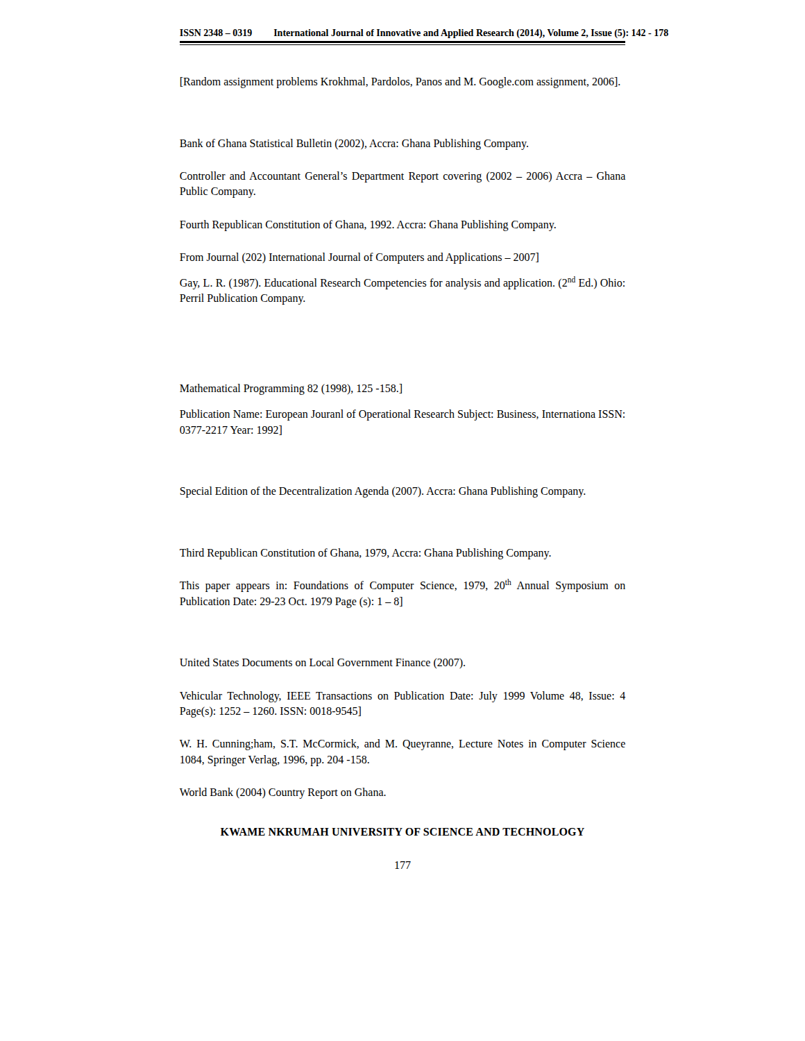ISSN 2348 – 0319 International Journal of Innovative and Applied Research (2014), Volume 2, Issue (5): 142 - 178
[Random assignment problems Krokhmal, Pardolos, Panos and M. Google.com assignment, 2006].
Bank of Ghana Statistical Bulletin (2002), Accra: Ghana Publishing Company.
Controller and Accountant General’s Department Report covering (2002 – 2006) Accra – Ghana Public Company.
Fourth Republican Constitution of Ghana, 1992. Accra: Ghana Publishing Company.
From Journal (202) International Journal of Computers and Applications – 2007]
Gay, L. R. (1987). Educational Research Competencies for analysis and application. (2nd Ed.) Ohio: Perril Publication Company.
Mathematical Programming 82 (1998), 125 -158.]
Publication Name: European Jouranl of Operational Research Subject: Business, Internationa ISSN: 0377-2217 Year: 1992]
Special Edition of the Decentralization Agenda (2007). Accra: Ghana Publishing Company.
Third Republican Constitution of Ghana, 1979, Accra: Ghana Publishing Company.
This paper appears in: Foundations of Computer Science, 1979, 20th Annual Symposium on Publication Date: 29-23 Oct. 1979 Page (s): 1 – 8]
United States Documents on Local Government Finance (2007).
Vehicular Technology, IEEE Transactions on Publication Date: July 1999 Volume 48, Issue: 4 Page(s): 1252 – 1260. ISSN: 0018-9545]
W. H. Cunning;ham, S.T. McCormick, and M. Queyranne, Lecture Notes in Computer Science 1084, Springer Verlag, 1996, pp. 204 -158.
World Bank (2004) Country Report on Ghana.
KWAME NKRUMAH UNIVERSITY OF SCIENCE AND TECHNOLOGY
177